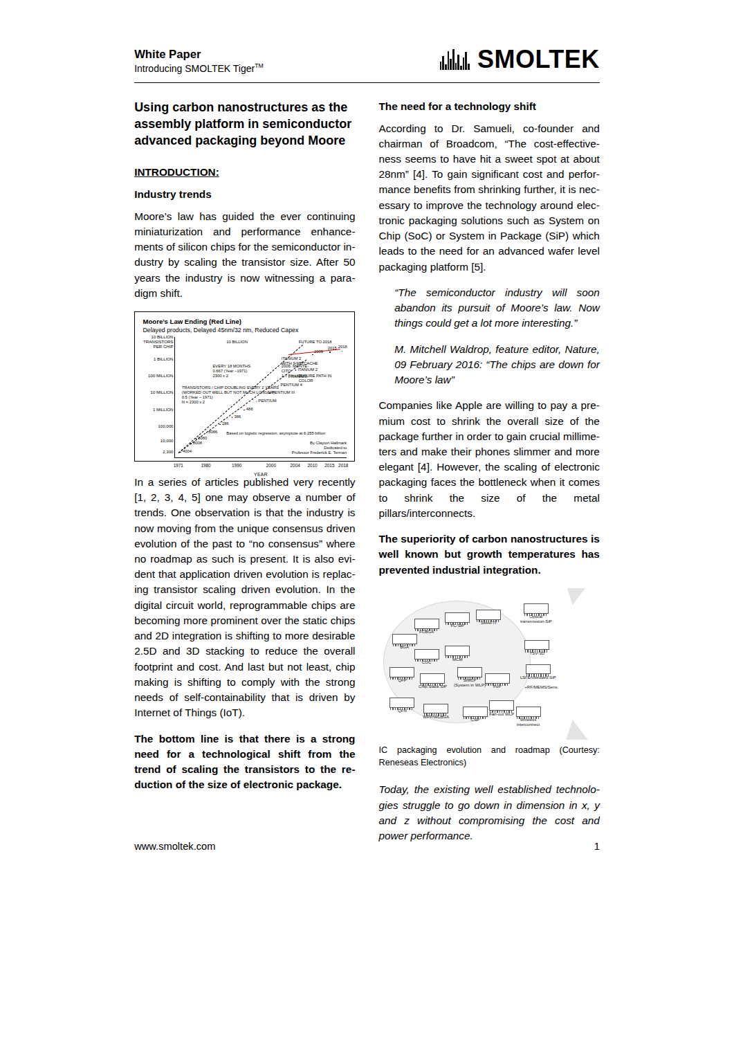White Paper
Introducing SMOLTEK TigerTM
SMOLTEK
Using carbon nanostructures as the assembly platform in semiconductor advanced packaging beyond Moore
INTRODUCTION:
Industry trends
Moore’s law has guided the ever continuing miniaturization and performance enhancements of silicon chips for the semiconductor industry by scaling the transistor size. After 50 years the industry is now witnessing a paradigm shift.
Moore’s Law Ending (Red Line)
Delayed products, Delayed 45nm/32 nm, Reduced Capex
10 BILLION
TRANSISTORS
PER CHIP
1 BILLION
100 MILLION
10 MILLION
1 MILLION
100,000
10,000
2,300
1971
1980
1990
2000
2004
2010
2015
2018
YEAR
10 BILLION
FUTURE TO 2018
4004
8008
8080
8086
286
386
486
PENTIUM
PENTIUM III
PENTIUM 4
ITANIUM
ITANIUM 2
ITANIUM 2
WITH 9-MB CACHE
2009
2015
2018
TRANSISTORS / CHIP DOUBLING EVERY 2 YEARS
(WORKED OUT WELL BUT NOT MUCH LONGER)
0.5 (Year – 1971)
N = 2300 x 2
EVERY 18 MONTHS
0.667 (Year –1971)
2300 x 2
FUTURE PATH IN
COLOR
2006: MONTE-
CITO
1.7 BILLION
Based on logistic regression, asymptote at 6,255 billion
By Clayton Hallmark
Dedicated to
Professor Frederick E. Terman
In a series of articles published very recently [1, 2, 3, 4, 5] one may observe a number of trends. One observation is that the industry is now moving from the unique consensus driven evolution of the past to “no consensus” where no roadmap as such is present. It is also evident that application driven evolution is replacing transistor scaling driven evolution. In the digital circuit world, reprogrammable chips are becoming more prominent over the static chips and 2D integration is shifting to more desirable 2.5D and 3D stacking to reduce the overall footprint and cost. And last but not least, chip making is shifting to comply with the strong needs of self-containability that is driven by Internet of Things (IoT).
The bottom line is that there is a strong need for a technological shift from the trend of scaling the transistors to the reduction of the size of electronic package.
The need for a technology shift
According to Dr. Samueli, co-founder and chairman of Broadcom, “The cost-effectiveness seems to have hit a sweet spot at about 28nm” [4]. To gain significant cost and performance benefits from shrinking further, it is necessary to improve the technology around electronic packaging solutions such as System on Chip (SoC) or System in Package (SiP) which leads to the need for an advanced wafer level packaging platform [5].
“The semiconductor industry will soon abandon its pursuit of Moore’s law. Now things could get a lot more interesting.”
M. Mitchell Waldrop, feature editor, Nature, 09 February 2016: “The chips are down for Moore’s law”
Companies like Apple are willing to pay a premium cost to shrink the overall size of the package further in order to gain crucial millimeters and make their phones slimmer and more elegant [4]. However, the scaling of electronic packaging faces the bottleneck when it comes to shrink the size of the metal pillars/interconnects.
The superiority of carbon nanostructures is well known but growth temperatures has prevented industrial integration.
High
Performance
Engine
Mobile
Personal
Use
BGA
FCBGA
FC-SiP
SMAFTI
COC
MCM
QFP
Chip Stack SiP
SiWLP
(System in WLP)
PoP
QFN
WPP/WLBGA
CSP
Fan-out WLP
Optical
transmission-SiP
TSV-3D
LSI Embedded SiP
+RF/MEMS/Sens
Wireless
interconnect
IC packaging evolution and roadmap (Courtesy: Reneseas Electronics)
Today, the existing well established technologies struggle to go down in dimension in x, y and z without compromising the cost and power performance.
www.smoltek.com
1